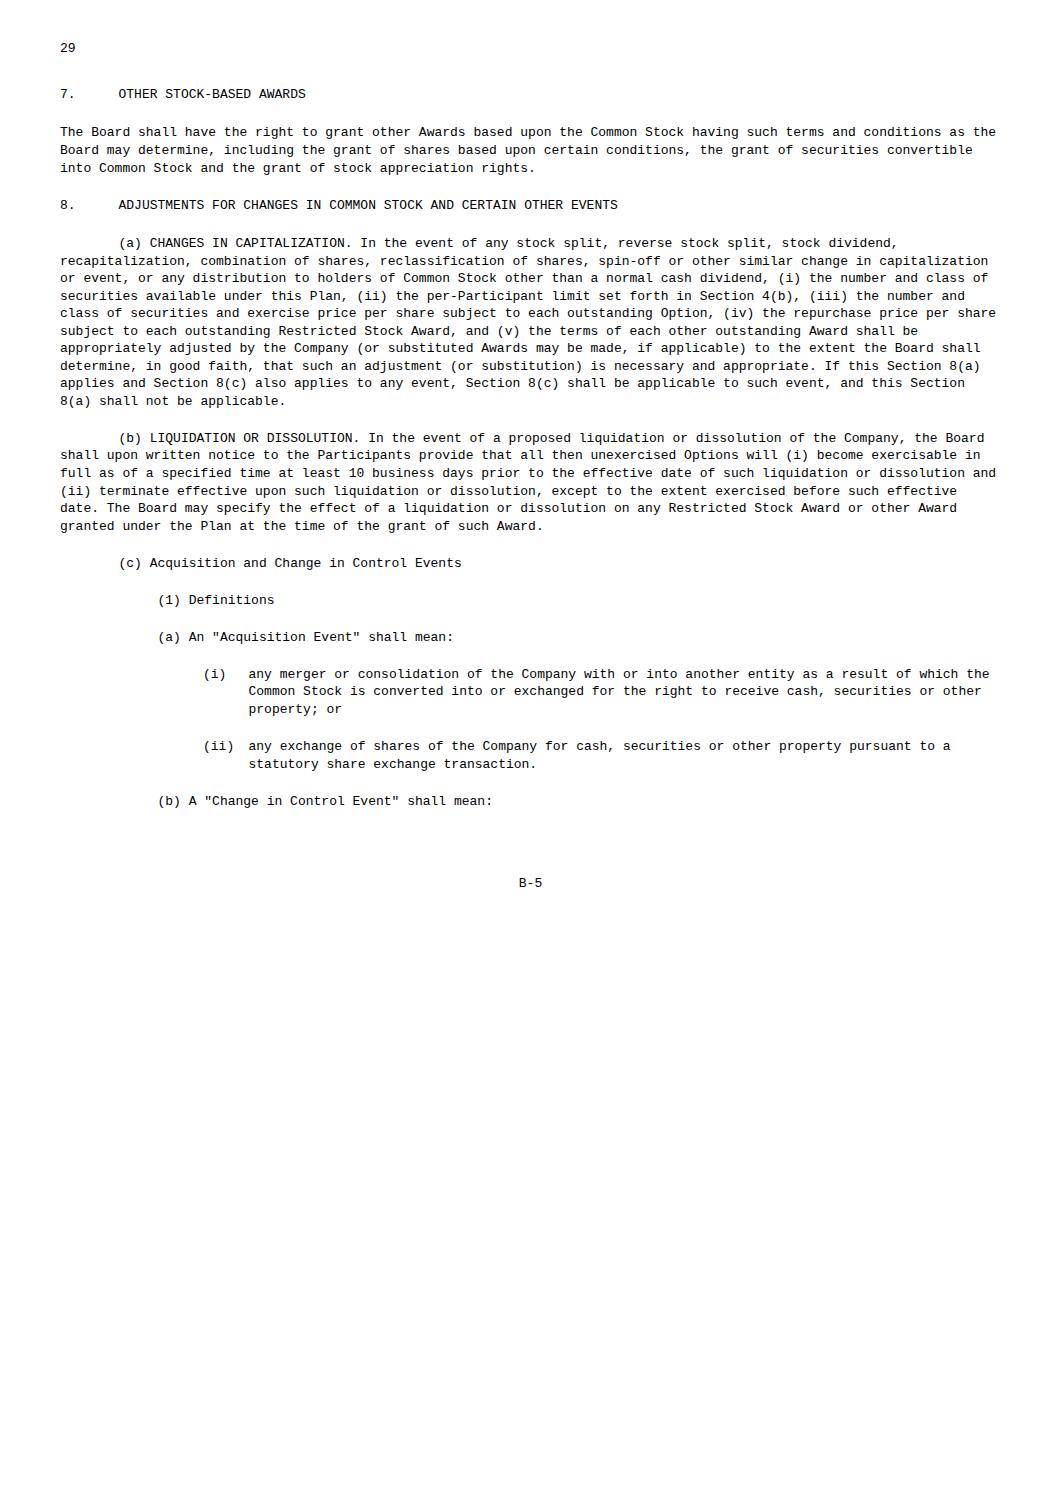29
7. OTHER STOCK-BASED AWARDS
The Board shall have the right to grant other Awards based upon the Common Stock having such terms and conditions as the Board may determine, including the grant of shares based upon certain conditions, the grant of securities convertible into Common Stock and the grant of stock appreciation rights.
8. ADJUSTMENTS FOR CHANGES IN COMMON STOCK AND CERTAIN OTHER EVENTS
(a) CHANGES IN CAPITALIZATION. In the event of any stock split, reverse stock split, stock dividend, recapitalization, combination of shares, reclassification of shares, spin-off or other similar change in capitalization or event, or any distribution to holders of Common Stock other than a normal cash dividend, (i) the number and class of securities available under this Plan, (ii) the per-Participant limit set forth in Section 4(b), (iii) the number and class of securities and exercise price per share subject to each outstanding Option, (iv) the repurchase price per share subject to each outstanding Restricted Stock Award, and (v) the terms of each other outstanding Award shall be appropriately adjusted by the Company (or substituted Awards may be made, if applicable) to the extent the Board shall determine, in good faith, that such an adjustment (or substitution) is necessary and appropriate. If this Section 8(a) applies and Section 8(c) also applies to any event, Section 8(c) shall be applicable to such event, and this Section 8(a) shall not be applicable.
(b) LIQUIDATION OR DISSOLUTION. In the event of a proposed liquidation or dissolution of the Company, the Board shall upon written notice to the Participants provide that all then unexercised Options will (i) become exercisable in full as of a specified time at least 10 business days prior to the effective date of such liquidation or dissolution and (ii) terminate effective upon such liquidation or dissolution, except to the extent exercised before such effective date. The Board may specify the effect of a liquidation or dissolution on any Restricted Stock Award or other Award granted under the Plan at the time of the grant of such Award.
(c) Acquisition and Change in Control Events
(1) Definitions
(a) An "Acquisition Event" shall mean:
(i) any merger or consolidation of the Company with or into another entity as a result of which the Common Stock is converted into or exchanged for the right to receive cash, securities or other property; or
(ii) any exchange of shares of the Company for cash, securities or other property pursuant to a statutory share exchange transaction.
(b) A "Change in Control Event" shall mean:
B-5